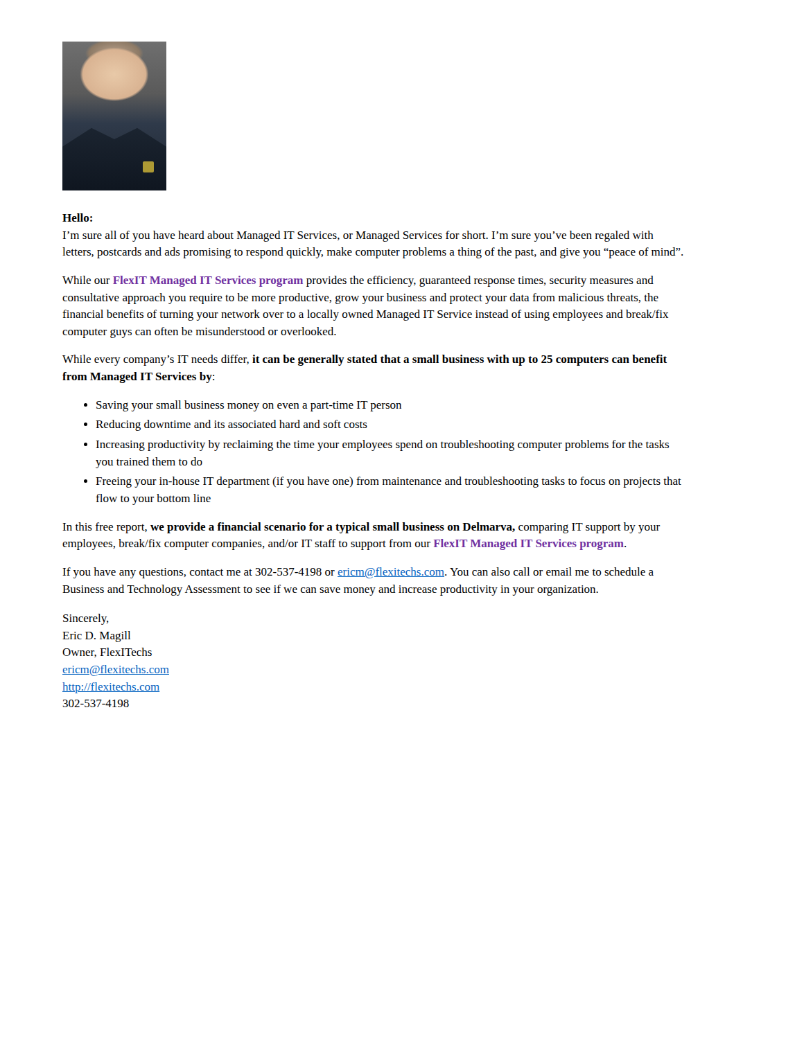Hello:
I’m sure all of you have heard about Managed IT Services, or Managed Services for short. I’m sure you’ve been regaled with letters, postcards and ads promising to respond quickly, make computer problems a thing of the past, and give you “peace of mind”.
While our FlexIT Managed IT Services program provides the efficiency, guaranteed response times, security measures and consultative approach you require to be more productive, grow your business and protect your data from malicious threats, the financial benefits of turning your network over to a locally owned Managed IT Service instead of using employees and break/fix computer guys can often be misunderstood or overlooked.
While every company’s IT needs differ, it can be generally stated that a small business with up to 25 computers can benefit from Managed IT Services by:
Saving your small business money on even a part-time IT person
Reducing downtime and its associated hard and soft costs
Increasing productivity by reclaiming the time your employees spend on troubleshooting computer problems for the tasks you trained them to do
Freeing your in-house IT department (if you have one) from maintenance and troubleshooting tasks to focus on projects that flow to your bottom line
In this free report, we provide a financial scenario for a typical small business on Delmarva, comparing IT support by your employees, break/fix computer companies, and/or IT staff to support from our FlexIT Managed IT Services program.
If you have any questions, contact me at 302-537-4198 or ericm@flexitechs.com. You can also call or email me to schedule a Business and Technology Assessment to see if we can save money and increase productivity in your organization.
Sincerely,
Eric D. Magill
Owner, FlexITechs
ericm@flexitechs.com
http://flexitechs.com
302-537-4198